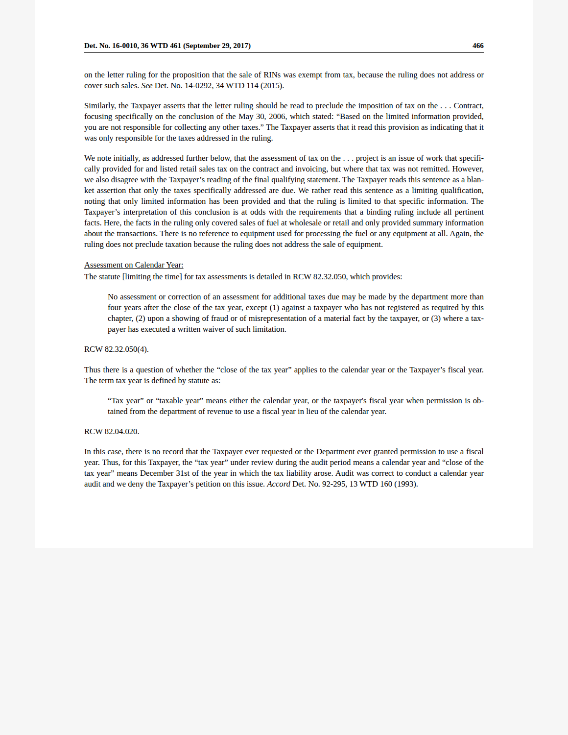Det. No. 16-0010, 36 WTD 461 (September 29, 2017) 466
on the letter ruling for the proposition that the sale of RINs was exempt from tax, because the ruling does not address or cover such sales. See Det. No. 14-0292, 34 WTD 114 (2015).
Similarly, the Taxpayer asserts that the letter ruling should be read to preclude the imposition of tax on the . . . Contract, focusing specifically on the conclusion of the May 30, 2006, which stated: “Based on the limited information provided, you are not responsible for collecting any other taxes.” The Taxpayer asserts that it read this provision as indicating that it was only responsible for the taxes addressed in the ruling.
We note initially, as addressed further below, that the assessment of tax on the . . . project is an issue of work that specifically provided for and listed retail sales tax on the contract and invoicing, but where that tax was not remitted. However, we also disagree with the Taxpayer’s reading of the final qualifying statement. The Taxpayer reads this sentence as a blanket assertion that only the taxes specifically addressed are due. We rather read this sentence as a limiting qualification, noting that only limited information has been provided and that the ruling is limited to that specific information. The Taxpayer’s interpretation of this conclusion is at odds with the requirements that a binding ruling include all pertinent facts. Here, the facts in the ruling only covered sales of fuel at wholesale or retail and only provided summary information about the transactions. There is no reference to equipment used for processing the fuel or any equipment at all. Again, the ruling does not preclude taxation because the ruling does not address the sale of equipment.
Assessment on Calendar Year:
The statute [limiting the time] for tax assessments is detailed in RCW 82.32.050, which provides:
No assessment or correction of an assessment for additional taxes due may be made by the department more than four years after the close of the tax year, except (1) against a taxpayer who has not registered as required by this chapter, (2) upon a showing of fraud or of misrepresentation of a material fact by the taxpayer, or (3) where a taxpayer has executed a written waiver of such limitation.
RCW 82.32.050(4).
Thus there is a question of whether the “close of the tax year” applies to the calendar year or the Taxpayer’s fiscal year. The term tax year is defined by statute as:
“Tax year” or “taxable year” means either the calendar year, or the taxpayer's fiscal year when permission is obtained from the department of revenue to use a fiscal year in lieu of the calendar year.
RCW 82.04.020.
In this case, there is no record that the Taxpayer ever requested or the Department ever granted permission to use a fiscal year. Thus, for this Taxpayer, the “tax year” under review during the audit period means a calendar year and “close of the tax year” means December 31st of the year in which the tax liability arose. Audit was correct to conduct a calendar year audit and we deny the Taxpayer’s petition on this issue. Accord Det. No. 92-295, 13 WTD 160 (1993).